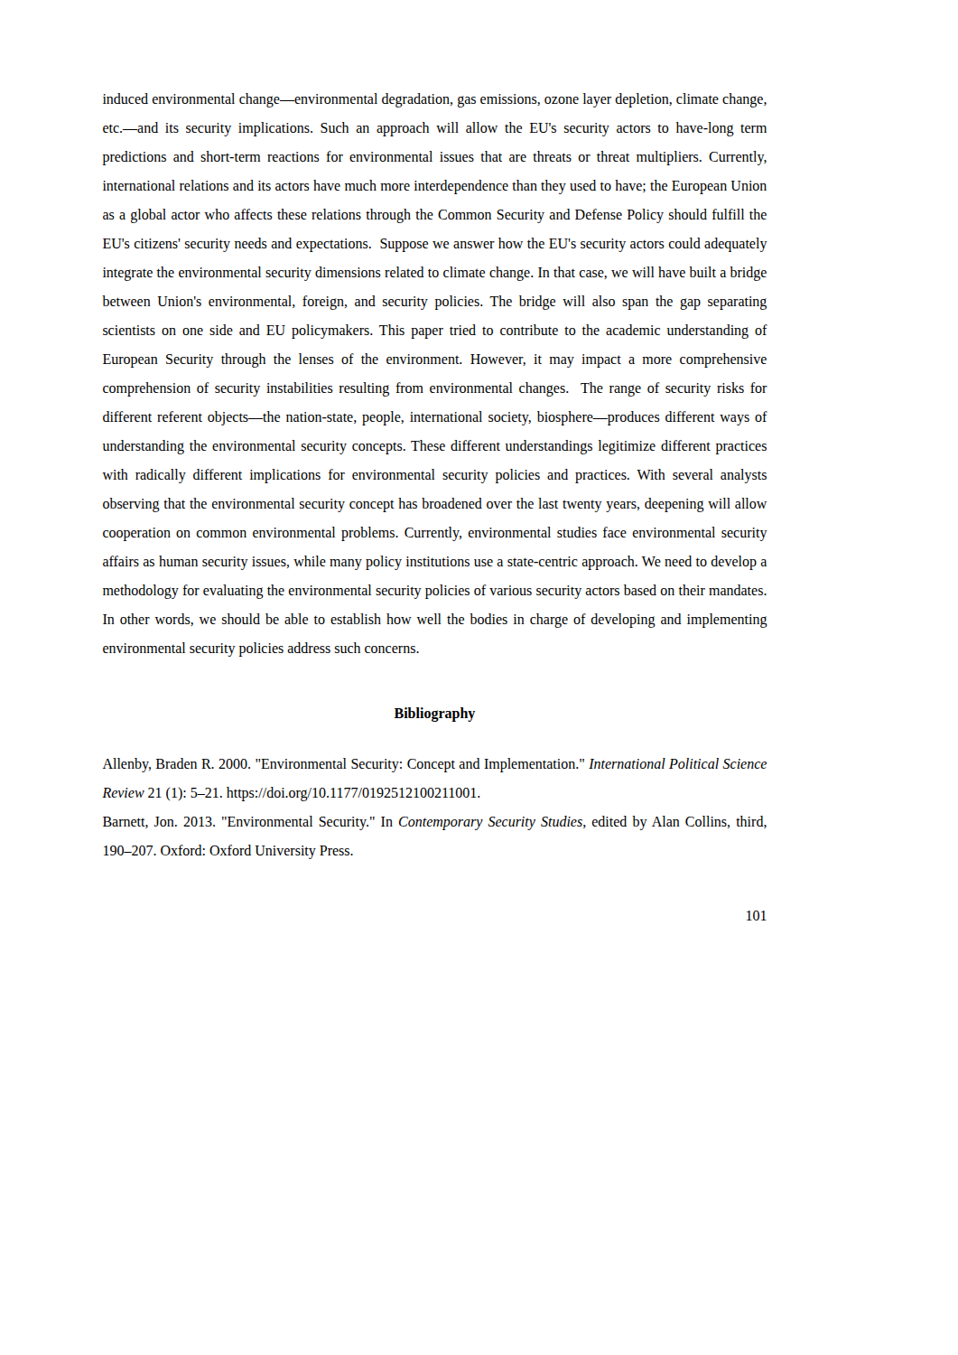induced environmental change—environmental degradation, gas emissions, ozone layer depletion, climate change, etc.—and its security implications. Such an approach will allow the EU's security actors to have-long term predictions and short-term reactions for environmental issues that are threats or threat multipliers. Currently, international relations and its actors have much more interdependence than they used to have; the European Union as a global actor who affects these relations through the Common Security and Defense Policy should fulfill the EU's citizens' security needs and expectations. Suppose we answer how the EU's security actors could adequately integrate the environmental security dimensions related to climate change. In that case, we will have built a bridge between Union's environmental, foreign, and security policies. The bridge will also span the gap separating scientists on one side and EU policymakers. This paper tried to contribute to the academic understanding of European Security through the lenses of the environment. However, it may impact a more comprehensive comprehension of security instabilities resulting from environmental changes. The range of security risks for different referent objects—the nation-state, people, international society, biosphere—produces different ways of understanding the environmental security concepts. These different understandings legitimize different practices with radically different implications for environmental security policies and practices. With several analysts observing that the environmental security concept has broadened over the last twenty years, deepening will allow cooperation on common environmental problems. Currently, environmental studies face environmental security affairs as human security issues, while many policy institutions use a state-centric approach. We need to develop a methodology for evaluating the environmental security policies of various security actors based on their mandates. In other words, we should be able to establish how well the bodies in charge of developing and implementing environmental security policies address such concerns.
Bibliography
Allenby, Braden R. 2000. "Environmental Security: Concept and Implementation." International Political Science Review 21 (1): 5–21. https://doi.org/10.1177/0192512100211001.
Barnett, Jon. 2013. "Environmental Security." In Contemporary Security Studies, edited by Alan Collins, third, 190–207. Oxford: Oxford University Press.
101